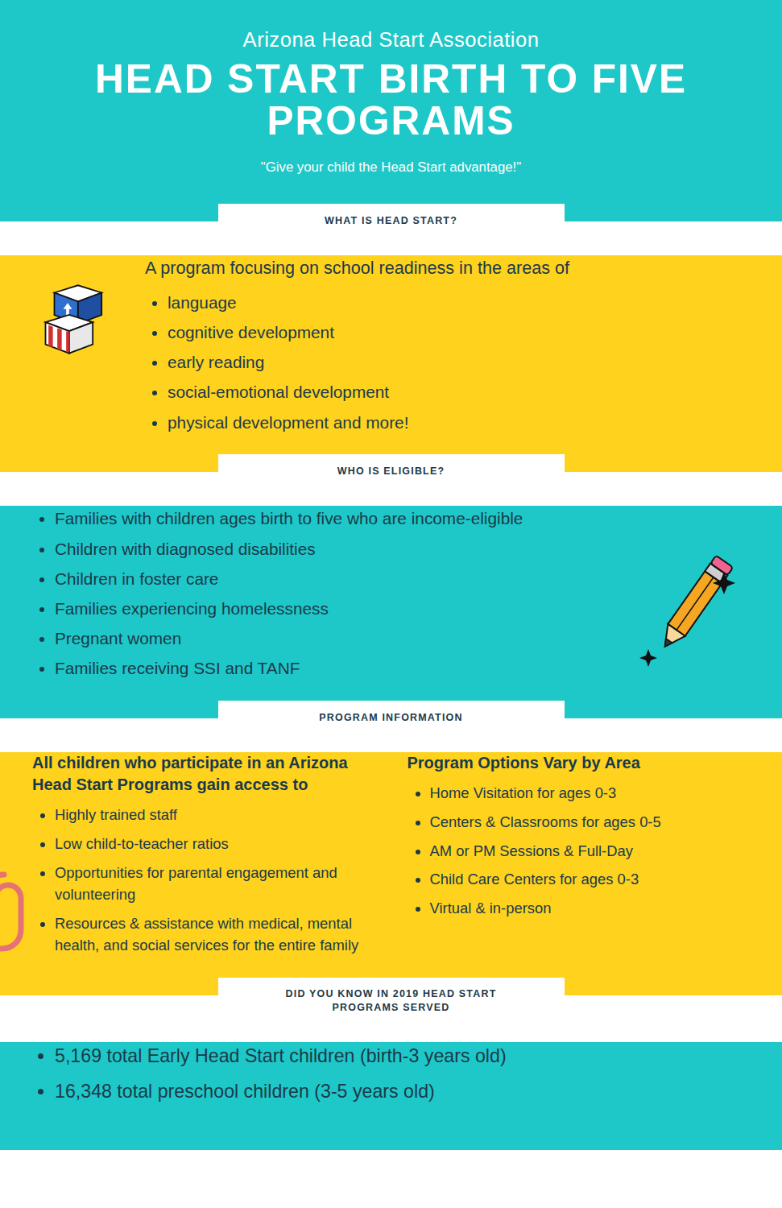Arizona Head Start Association
HEAD START BIRTH TO FIVE
PROGRAMS
"Give your child the Head Start advantage!"
What is Head Start?
A program focusing on school readiness in the areas of
language
cognitive development
early reading
social-emotional development
physical development and more!
Who is Eligible?
Families with children ages birth to five who are income-eligible
Children with diagnosed disabilities
Children in foster care
Families experiencing homelessness
Pregnant women
Families receiving SSI and TANF
Program Information
All children who participate in an Arizona Head Start Programs gain access to
Highly trained staff
Low child-to-teacher ratios
Opportunities for parental engagement and volunteering
Resources & assistance with medical, mental health, and social services for the entire family
Program Options Vary by Area
Home Visitation for ages 0-3
Centers & Classrooms for ages 0-5
AM or PM Sessions & Full-Day
Child Care Centers for ages 0-3
Virtual & in-person
Did you know in 2019 Head Start
Programs served
5,169 total Early Head Start children (birth-3 years old)
16,348 total preschool children (3-5 years old)